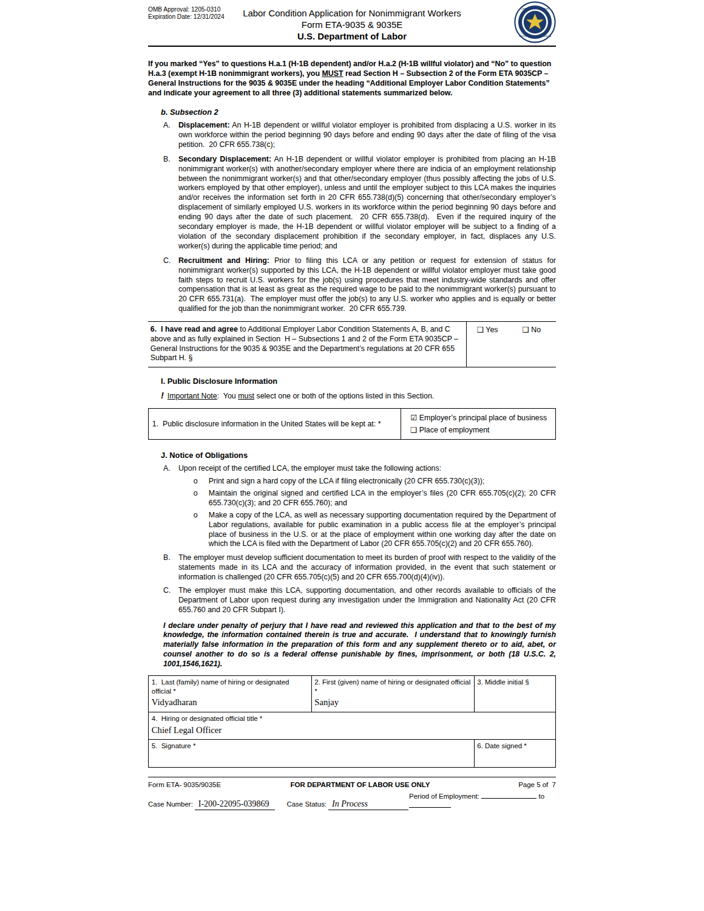DEPARTMENT OF LABOR UNITED STATES OF AMERICA
OMB Approval: 1205-0310
Expiration Date: 12/31/2024
Labor Condition Application for Nonimmigrant Workers
Form ETA-9035 & 9035E
U.S. Department of Labor
If you marked “Yes” to questions H.a.1 (H-1B dependent) and/or H.a.2 (H-1B willful violator) and “No” to question H.a.3 (exempt H-1B nonimmigrant workers), you MUST read Section H – Subsection 2 of the Form ETA 9035CP – General Instructions for the 9035 & 9035E under the heading “Additional Employer Labor Condition Statements” and indicate your agreement to all three (3) additional statements summarized below.
b. Subsection 2
A. Displacement: An H-1B dependent or willful violator employer is prohibited from displacing a U.S. worker in its own workforce within the period beginning 90 days before and ending 90 days after the date of filing of the visa petition. 20 CFR 655.738(c);
B. Secondary Displacement: An H-1B dependent or willful violator employer is prohibited from placing an H-1B nonimmigrant worker(s) with another/secondary employer where there are indicia of an employment relationship between the nonimmigrant worker(s) and that other/secondary employer (thus possibly affecting the jobs of U.S. workers employed by that other employer), unless and until the employer subject to this LCA makes the inquiries and/or receives the information set forth in 20 CFR 655.738(d)(5) concerning that other/secondary employer’s displacement of similarly employed U.S. workers in its workforce within the period beginning 90 days before and ending 90 days after the date of such placement. 20 CFR 655.738(d). Even if the required inquiry of the secondary employer is made, the H-1B dependent or willful violator employer will be subject to a finding of a violation of the secondary displacement prohibition if the secondary employer, in fact, displaces any U.S. worker(s) during the applicable time period; and
C. Recruitment and Hiring: Prior to filing this LCA or any petition or request for extension of status for nonimmigrant worker(s) supported by this LCA, the H-1B dependent or willful violator employer must take good faith steps to recruit U.S. workers for the job(s) using procedures that meet industry-wide standards and offer compensation that is at least as great as the required wage to be paid to the nonimmigrant worker(s) pursuant to 20 CFR 655.731(a). The employer must offer the job(s) to any U.S. worker who applies and is equally or better qualified for the job than the nonimmigrant worker. 20 CFR 655.739.
| 6. I have read and agree to Additional Employer Labor Condition Statements A, B, and C above and as fully explained in Section H – Subsections 1 and 2 of the Form ETA 9035CP – General Instructions for the 9035 & 9035E and the Department’s regulations at 20 CFR 655 Subpart H. § | ❑ Yes ❑ No |
I. Public Disclosure Information
!Important Note: You must select one or both of the options listed in this Section.
| 1. Public disclosure information in the United States will be kept at: * | ☑ Employer’s principal place of business ❑ Place of employment |
J. Notice of Obligations
A. Upon receipt of the certified LCA, the employer must take the following actions:
o Print and sign a hard copy of the LCA if filing electronically (20 CFR 655.730(c)(3));
o Maintain the original signed and certified LCA in the employer’s files (20 CFR 655.705(c)(2); 20 CFR 655.730(c)(3); and 20 CFR 655.760); and
o Make a copy of the LCA, as well as necessary supporting documentation required by the Department of Labor regulations, available for public examination in a public access file at the employer’s principal place of business in the U.S. or at the place of employment within one working day after the date on which the LCA is filed with the Department of Labor (20 CFR 655.705(c)(2) and 20 CFR 655.760).
B. The employer must develop sufficient documentation to meet its burden of proof with respect to the validity of the statements made in its LCA and the accuracy of information provided, in the event that such statement or information is challenged (20 CFR 655.705(c)(5) and 20 CFR 655.700(d)(4)(iv)).
C. The employer must make this LCA, supporting documentation, and other records available to officials of the Department of Labor upon request during any investigation under the Immigration and Nationality Act (20 CFR 655.760 and 20 CFR Subpart I).
I declare under penalty of perjury that I have read and reviewed this application and that to the best of my knowledge, the information contained therein is true and accurate. I understand that to knowingly furnish materially false information in the preparation of this form and any supplement thereto or to aid, abet, or counsel another to do so is a federal offense punishable by fines, imprisonment, or both (18 U.S.C. 2, 1001,1546,1621).
| 1. Last (family) name of hiring or designated official * Vidyadharan | 2. First (given) name of hiring or designated official * Sanjay | 3. Middle initial § |
| 4. Hiring or designated official title * Chief Legal Officer |
| 5. Signature * | 6. Date signed * |
| Form ETA- 9035/9035E | FOR DEPARTMENT OF LABOR USE ONLY | Page 5 of 7 |
| Case Number: I-200-22095-039869 | Case Status: In Process | Period of Employment: to |